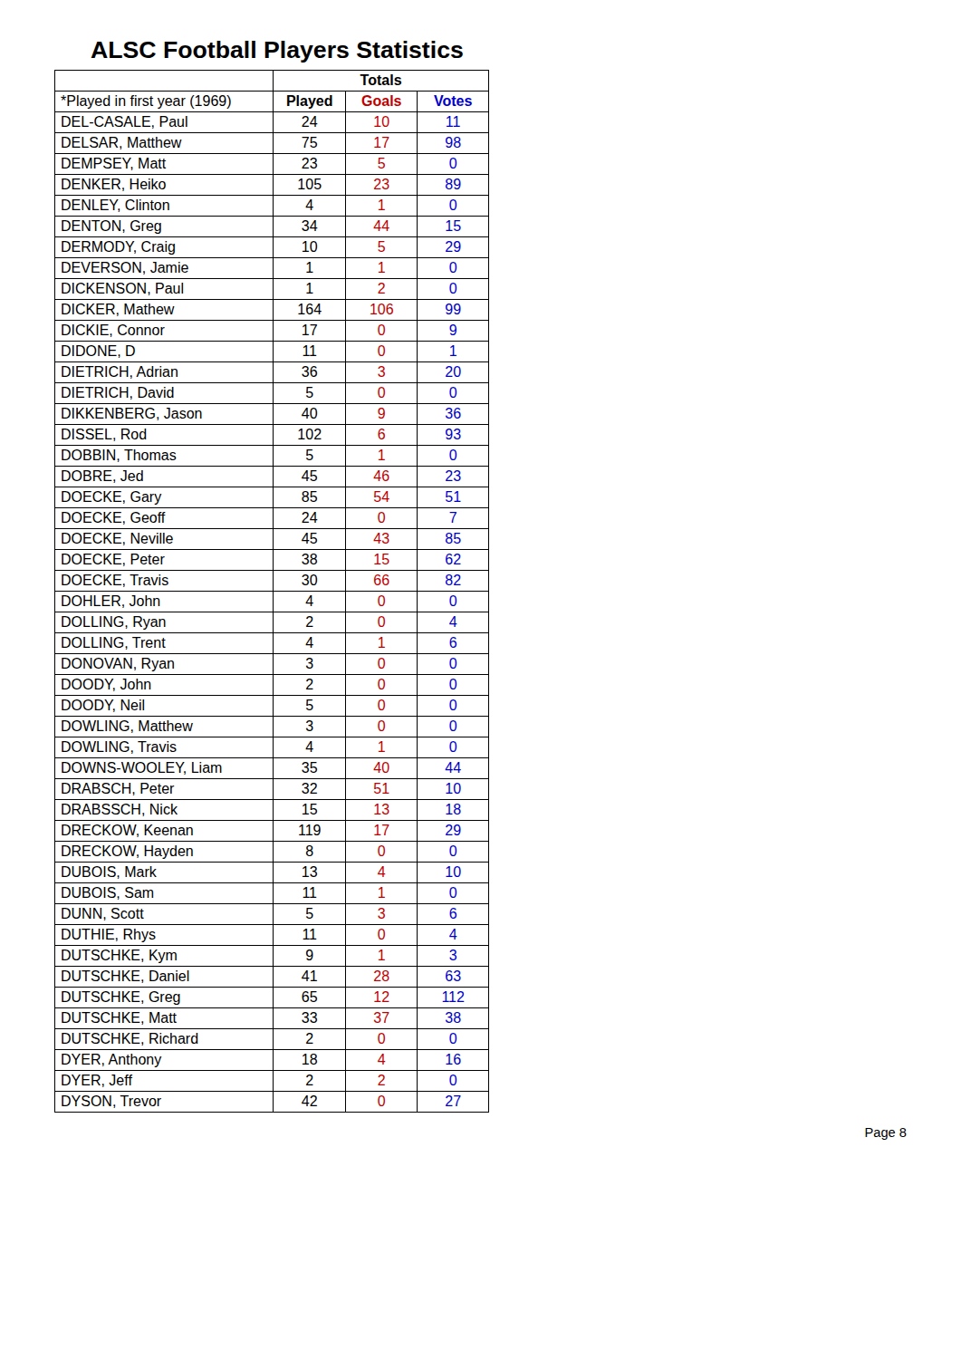ALSC Football Players Statistics
| | Totals |
| --- | --- |
| *Played in first year (1969) | Played | Goals | Votes |
| DEL-CASALE, Paul | 24 | 10 | 11 |
| DELSAR, Matthew | 75 | 17 | 98 |
| DEMPSEY, Matt | 23 | 5 | 0 |
| DENKER, Heiko | 105 | 23 | 89 |
| DENLEY, Clinton | 4 | 1 | 0 |
| DENTON, Greg | 34 | 44 | 15 |
| DERMODY, Craig | 10 | 5 | 29 |
| DEVERSON, Jamie | 1 | 1 | 0 |
| DICKENSON, Paul | 1 | 2 | 0 |
| DICKER, Mathew | 164 | 106 | 99 |
| DICKIE, Connor | 17 | 0 | 9 |
| DIDONE, D | 11 | 0 | 1 |
| DIETRICH, Adrian | 36 | 3 | 20 |
| DIETRICH, David | 5 | 0 | 0 |
| DIKKENBERG, Jason | 40 | 9 | 36 |
| DISSEL, Rod | 102 | 6 | 93 |
| DOBBIN, Thomas | 5 | 1 | 0 |
| DOBRE, Jed | 45 | 46 | 23 |
| DOECKE, Gary | 85 | 54 | 51 |
| DOECKE, Geoff | 24 | 0 | 7 |
| DOECKE, Neville | 45 | 43 | 85 |
| DOECKE, Peter | 38 | 15 | 62 |
| DOECKE, Travis | 30 | 66 | 82 |
| DOHLER, John | 4 | 0 | 0 |
| DOLLING, Ryan | 2 | 0 | 4 |
| DOLLING, Trent | 4 | 1 | 6 |
| DONOVAN, Ryan | 3 | 0 | 0 |
| DOODY, John | 2 | 0 | 0 |
| DOODY, Neil | 5 | 0 | 0 |
| DOWLING, Matthew | 3 | 0 | 0 |
| DOWLING, Travis | 4 | 1 | 0 |
| DOWNS-WOOLEY, Liam | 35 | 40 | 44 |
| DRABSCH, Peter | 32 | 51 | 10 |
| DRABSSCH, Nick | 15 | 13 | 18 |
| DRECKOW, Keenan | 119 | 17 | 29 |
| DRECKOW, Hayden | 8 | 0 | 0 |
| DUBOIS, Mark | 13 | 4 | 10 |
| DUBOIS, Sam | 11 | 1 | 0 |
| DUNN, Scott | 5 | 3 | 6 |
| DUTHIE, Rhys | 11 | 0 | 4 |
| DUTSCHKE, Kym | 9 | 1 | 3 |
| DUTSCHKE, Daniel | 41 | 28 | 63 |
| DUTSCHKE, Greg | 65 | 12 | 112 |
| DUTSCHKE, Matt | 33 | 37 | 38 |
| DUTSCHKE, Richard | 2 | 0 | 0 |
| DYER, Anthony | 18 | 4 | 16 |
| DYER, Jeff | 2 | 2 | 0 |
| DYSON, Trevor | 42 | 0 | 27 |
Page 8